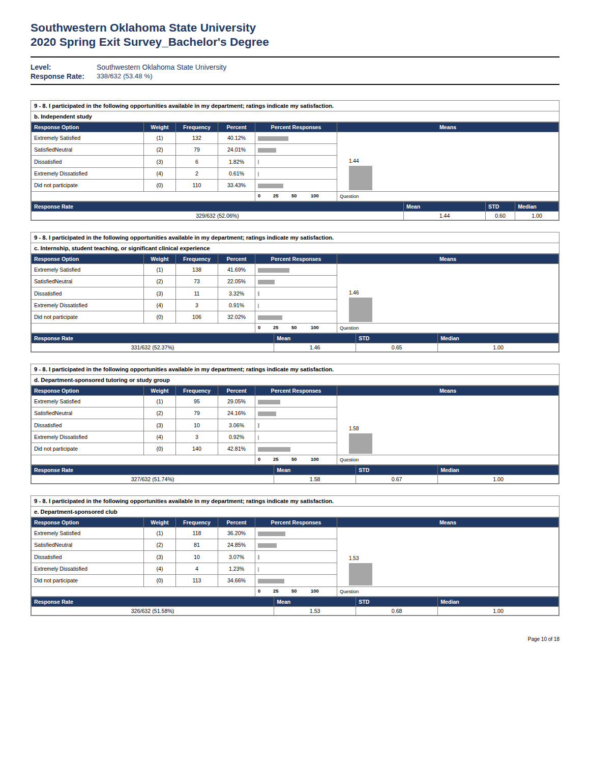Southwestern Oklahoma State University
2020 Spring Exit Survey_Bachelor's Degree
| Level: | Southwestern Oklahoma State University |
| Response Rate: | 338/632 (53.48 %) |
9 - 8. I participated in the following opportunities available in my department; ratings indicate my satisfaction.
b. Independent study
| Response Option | Weight | Frequency | Percent | Percent Responses | Means |
| --- | --- | --- | --- | --- | --- |
| Extremely Satisfied | (1) | 132 | 40.12% | | 1.44 |
| SatisfiedNeutral | (2) | 79 | 24.01% | |
| Dissatisfied | (3) | 6 | 1.82% | |
| Extremely Dissatisfied | (4) | 2 | 0.61% | |
| Did not participate | (0) | 110 | 33.43% | |
| | 0 25 50 100 | Question |
| Response Rate | Mean | STD | Median |
| --- | --- | --- | --- |
| 329/632 (52.06%) | 1.44 | 0.60 | 1.00 |
9 - 8. I participated in the following opportunities available in my department; ratings indicate my satisfaction.
c. Internship, student teaching, or significant clinical experience
| Response Option | Weight | Frequency | Percent | Percent Responses | Means |
| --- | --- | --- | --- | --- | --- |
| Extremely Satisfied | (1) | 138 | 41.69% | | 1.46 |
| SatisfiedNeutral | (2) | 73 | 22.05% | |
| Dissatisfied | (3) | 11 | 3.32% | |
| Extremely Dissatisfied | (4) | 3 | 0.91% | |
| Did not participate | (0) | 106 | 32.02% | |
| | 0 25 50 100 | Question |
| Response Rate | Mean | STD | Median |
| --- | --- | --- | --- |
| 331/632 (52.37%) | 1.46 | 0.65 | 1.00 |
9 - 8. I participated in the following opportunities available in my department; ratings indicate my satisfaction.
d. Department-sponsored tutoring or study group
| Response Option | Weight | Frequency | Percent | Percent Responses | Means |
| --- | --- | --- | --- | --- | --- |
| Extremely Satisfied | (1) | 95 | 29.05% | | 1.58 |
| SatisfiedNeutral | (2) | 79 | 24.16% | |
| Dissatisfied | (3) | 10 | 3.06% | |
| Extremely Dissatisfied | (4) | 3 | 0.92% | |
| Did not participate | (0) | 140 | 42.81% | |
| | 0 25 50 100 | Question |
| Response Rate | Mean | STD | Median |
| --- | --- | --- | --- |
| 327/632 (51.74%) | 1.58 | 0.67 | 1.00 |
9 - 8. I participated in the following opportunities available in my department; ratings indicate my satisfaction.
e. Department-sponsored club
| Response Option | Weight | Frequency | Percent | Percent Responses | Means |
| --- | --- | --- | --- | --- | --- |
| Extremely Satisfied | (1) | 118 | 36.20% | | 1.53 |
| SatisfiedNeutral | (2) | 81 | 24.85% | |
| Dissatisfied | (3) | 10 | 3.07% | |
| Extremely Dissatisfied | (4) | 4 | 1.23% | |
| Did not participate | (0) | 113 | 34.66% | |
| | 0 25 50 100 | Question |
| Response Rate | Mean | STD | Median |
| --- | --- | --- | --- |
| 326/632 (51.58%) | 1.53 | 0.68 | 1.00 |
Page 10 of 18